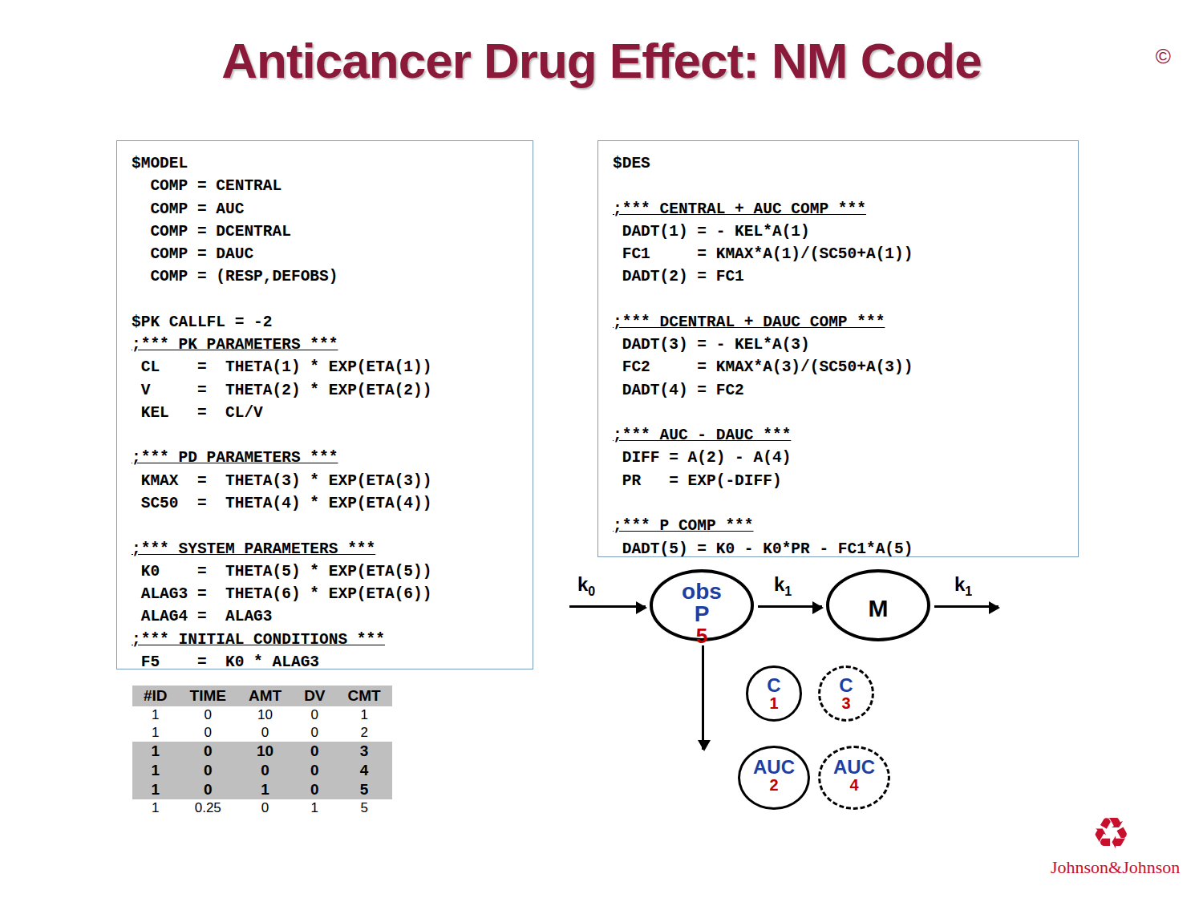Anticancer Drug Effect: NM Code
©
$MODEL COMP = CENTRAL COMP = AUC COMP = DCENTRAL COMP = DAUC COMP = (RESP,DEFOBS) $PK CALLFL = -2 ;*** PK PARAMETERS *** CL = THETA(1) * EXP(ETA(1)) V = THETA(2) * EXP(ETA(2)) KEL = CL/V ;*** PD PARAMETERS *** KMAX = THETA(3) * EXP(ETA(3)) SC50 = THETA(4) * EXP(ETA(4)) ;*** SYSTEM PARAMETERS *** K0 = THETA(5) * EXP(ETA(5)) ALAG3 = THETA(6) * EXP(ETA(6)) ALAG4 = ALAG3 ;*** INITIAL CONDITIONS *** F5 = K0 * ALAG3
$DES ;*** CENTRAL + AUC COMP *** DADT(1) = - KEL*A(1) FC1 = KMAX*A(1)/(SC50+A(1)) DADT(2) = FC1 ;*** DCENTRAL + DAUC COMP *** DADT(3) = - KEL*A(3) FC2 = KMAX*A(3)/(SC50+A(3)) DADT(4) = FC2 ;*** AUC - DAUC *** DIFF = A(2) - A(4) PR = EXP(-DIFF) ;*** P COMP *** DADT(5) = K0 - K0*PR - FC1*A(5)
| #ID | TIME | AMT | DV | CMT |
| --- | --- | --- | --- | --- |
| 1 | 0 | 10 | 0 | 1 |
| 1 | 0 | 0 | 0 | 2 |
| 1 | 0 | 10 | 0 | 3 |
| 1 | 0 | 0 | 0 | 4 |
| 1 | 0 | 1 | 0 | 5 |
| 1 | 0.25 | 0 | 1 | 5 |
k0
k1
k1
obs
P
5
M
C
1
C
3
AUC
2
AUC
4
♻
Johnson&Johnson